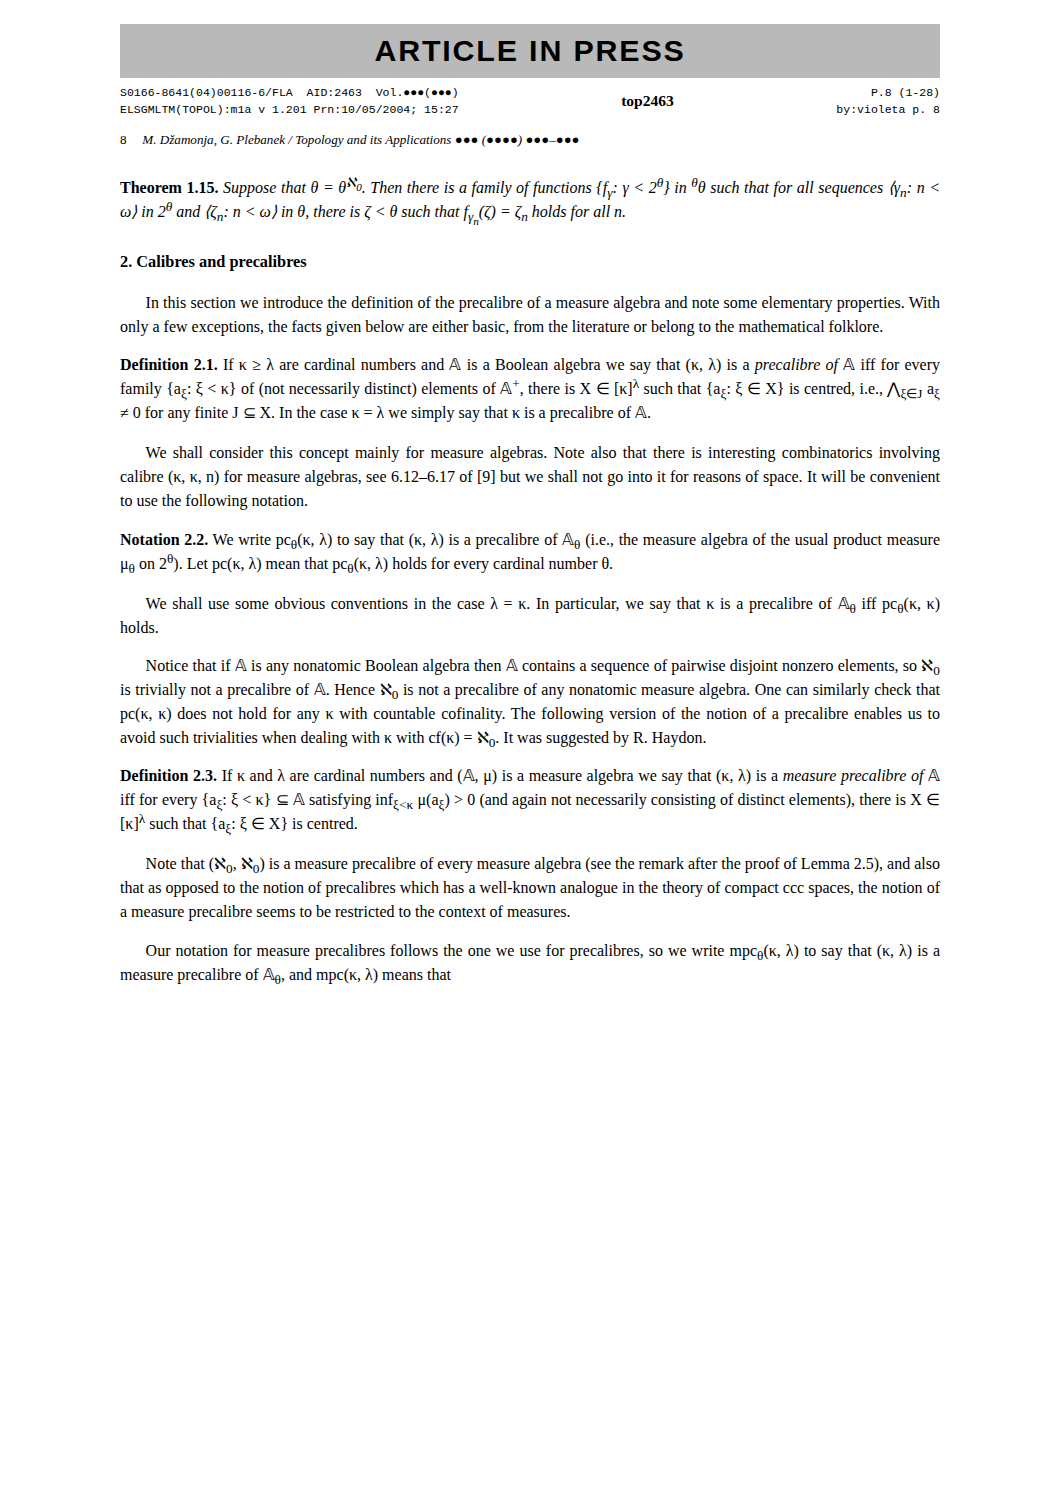ARTICLE IN PRESS
S0166-8641(04)00116-6/FLA AID:2463 Vol.●●●(●●●) ELSGMLTM(TOPOL):m1a v 1.201 Prn:10/05/2004; 15:27
top2463
P.8 (1-28) by:violeta p. 8
8 M. Džamonja, G. Plebanek / Topology and its Applications ●●● (●●●●) ●●●–●●●
Theorem 1.15. Suppose that θ = θℵ0. Then there is a family of functions {fγ: γ < 2θ} in θθ such that for all sequences ⟨γn: n < ω⟩ in 2θ and ⟨ζn: n < ω⟩ in θ, there is ζ < θ such that fγn(ζ) = ζn holds for all n.
2. Calibres and precalibres
In this section we introduce the definition of the precalibre of a measure algebra and note some elementary properties. With only a few exceptions, the facts given below are either basic, from the literature or belong to the mathematical folklore.
Definition 2.1. If κ ≥ λ are cardinal numbers and 𝔸 is a Boolean algebra we say that (κ, λ) is a precalibre of 𝔸 iff for every family {aξ: ξ < κ} of (not necessarily distinct) elements of 𝔸+, there is X ∈ [κ]λ such that {aξ: ξ ∈ X} is centred, i.e., ⋀ξ∈J aξ ≠ 0 for any finite J ⊆ X. In the case κ = λ we simply say that κ is a precalibre of 𝔸.
We shall consider this concept mainly for measure algebras. Note also that there is interesting combinatorics involving calibre (κ, κ, n) for measure algebras, see 6.12–6.17 of [9] but we shall not go into it for reasons of space. It will be convenient to use the following notation.
Notation 2.2. We write pcθ(κ, λ) to say that (κ, λ) is a precalibre of 𝔸θ (i.e., the measure algebra of the usual product measure μθ on 2θ). Let pc(κ, λ) mean that pcθ(κ, λ) holds for every cardinal number θ.
We shall use some obvious conventions in the case λ = κ. In particular, we say that κ is a precalibre of 𝔸θ iff pcθ(κ, κ) holds.
Notice that if 𝔸 is any nonatomic Boolean algebra then 𝔸 contains a sequence of pairwise disjoint nonzero elements, so ℵ0 is trivially not a precalibre of 𝔸. Hence ℵ0 is not a precalibre of any nonatomic measure algebra. One can similarly check that pc(κ, κ) does not hold for any κ with countable cofinality. The following version of the notion of a precalibre enables us to avoid such trivialities when dealing with κ with cf(κ) = ℵ0. It was suggested by R. Haydon.
Definition 2.3. If κ and λ are cardinal numbers and (𝔸, μ) is a measure algebra we say that (κ, λ) is a measure precalibre of 𝔸 iff for every {aξ: ξ < κ} ⊆ 𝔸 satisfying infξ<κ μ(aξ) > 0 (and again not necessarily consisting of distinct elements), there is X ∈ [κ]λ such that {aξ: ξ ∈ X} is centred.
Note that (ℵ0, ℵ0) is a measure precalibre of every measure algebra (see the remark after the proof of Lemma 2.5), and also that as opposed to the notion of precalibres which has a well-known analogue in the theory of compact ccc spaces, the notion of a measure precalibre seems to be restricted to the context of measures.
Our notation for measure precalibres follows the one we use for precalibres, so we write mpcθ(κ, λ) to say that (κ, λ) is a measure precalibre of 𝔸θ, and mpc(κ, λ) means that